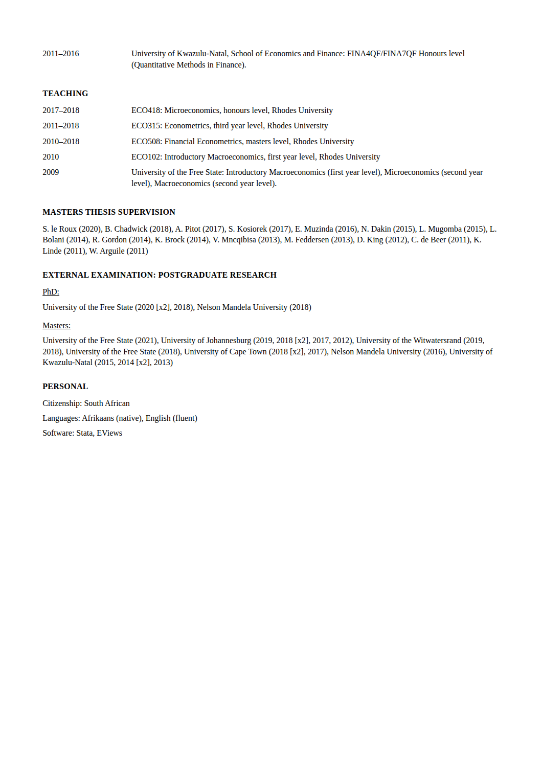| 2011–2016 | University of Kwazulu-Natal, School of Economics and Finance: FINA4QF/FINA7QF Honours level (Quantitative Methods in Finance). |
Teaching
| 2017–2018 | ECO418: Microeconomics, honours level, Rhodes University |
| 2011–2018 | ECO315: Econometrics, third year level, Rhodes University |
| 2010–2018 | ECO508: Financial Econometrics, masters level, Rhodes University |
| 2010 | ECO102: Introductory Macroeconomics, first year level, Rhodes University |
| 2009 | University of the Free State: Introductory Macroeconomics (first year level), Microeconomics (second year level), Macroeconomics (second year level). |
Masters Thesis Supervision
S. le Roux (2020), B. Chadwick (2018), A. Pitot (2017), S. Kosiorek (2017), E. Muzinda (2016), N. Dakin (2015), L. Mugomba (2015), L. Bolani (2014), R. Gordon (2014), K. Brock (2014), V. Mncqibisa (2013), M. Feddersen (2013), D. King (2012), C. de Beer (2011), K. Linde (2011), W. Arguile (2011)
External Examination: Postgraduate Research
PhD:
University of the Free State (2020 [x2], 2018), Nelson Mandela University (2018)
Masters:
University of the Free State (2021), University of Johannesburg (2019, 2018 [x2], 2017, 2012), University of the Witwatersrand (2019, 2018), University of the Free State (2018), University of Cape Town (2018 [x2], 2017), Nelson Mandela University (2016), University of Kwazulu-Natal (2015, 2014 [x2], 2013)
Personal
Citizenship: South African
Languages: Afrikaans (native), English (fluent)
Software: Stata, EViews